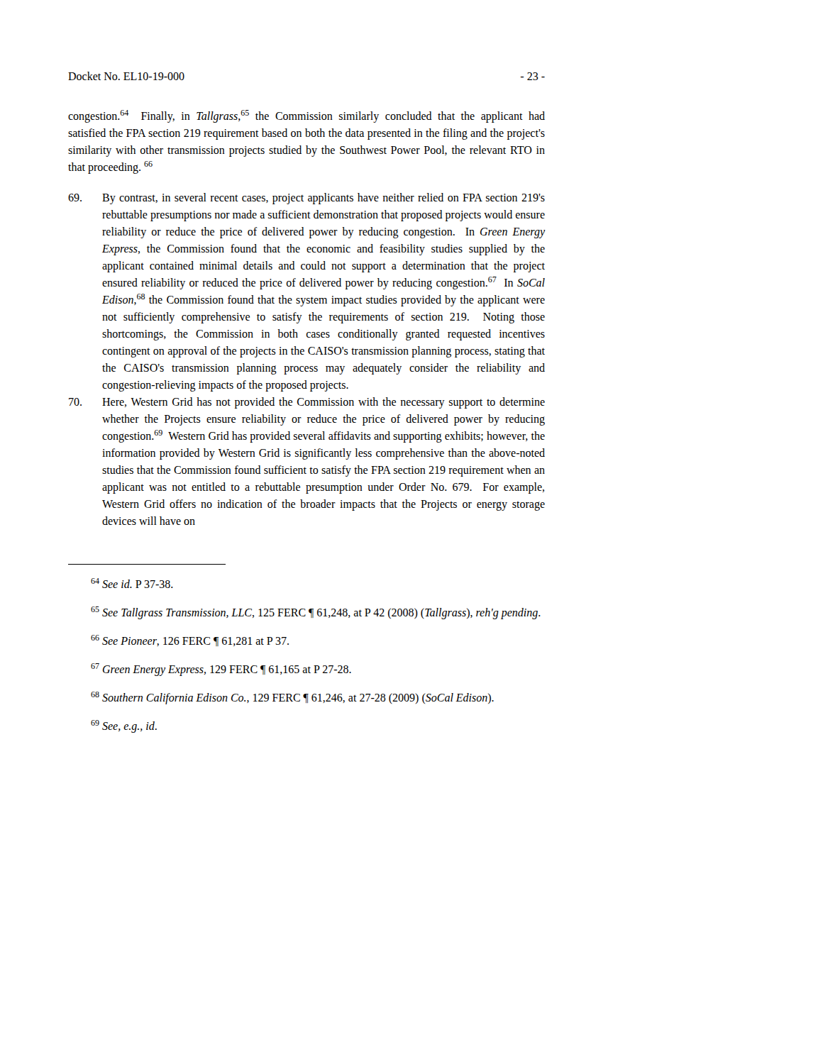Docket No. EL10-19-000
- 23 -
congestion.64 Finally, in Tallgrass,65 the Commission similarly concluded that the applicant had satisfied the FPA section 219 requirement based on both the data presented in the filing and the project's similarity with other transmission projects studied by the Southwest Power Pool, the relevant RTO in that proceeding. 66
69.
By contrast, in several recent cases, project applicants have neither relied on FPA section 219's rebuttable presumptions nor made a sufficient demonstration that proposed projects would ensure reliability or reduce the price of delivered power by reducing congestion. In Green Energy Express, the Commission found that the economic and feasibility studies supplied by the applicant contained minimal details and could not support a determination that the project ensured reliability or reduced the price of delivered power by reducing congestion.67 In SoCal Edison,68 the Commission found that the system impact studies provided by the applicant were not sufficiently comprehensive to satisfy the requirements of section 219. Noting those shortcomings, the Commission in both cases conditionally granted requested incentives contingent on approval of the projects in the CAISO's transmission planning process, stating that the CAISO's transmission planning process may adequately consider the reliability and congestion-relieving impacts of the proposed projects.
70.
Here, Western Grid has not provided the Commission with the necessary support to determine whether the Projects ensure reliability or reduce the price of delivered power by reducing congestion.69 Western Grid has provided several affidavits and supporting exhibits; however, the information provided by Western Grid is significantly less comprehensive than the above-noted studies that the Commission found sufficient to satisfy the FPA section 219 requirement when an applicant was not entitled to a rebuttable presumption under Order No. 679. For example, Western Grid offers no indication of the broader impacts that the Projects or energy storage devices will have on
64 See id. P 37-38.
65 See Tallgrass Transmission, LLC, 125 FERC ¶ 61,248, at P 42 (2008) (Tallgrass), reh'g pending.
66 See Pioneer, 126 FERC ¶ 61,281 at P 37.
67 Green Energy Express, 129 FERC ¶ 61,165 at P 27-28.
68 Southern California Edison Co., 129 FERC ¶ 61,246, at 27-28 (2009) (SoCal Edison).
69 See, e.g., id.